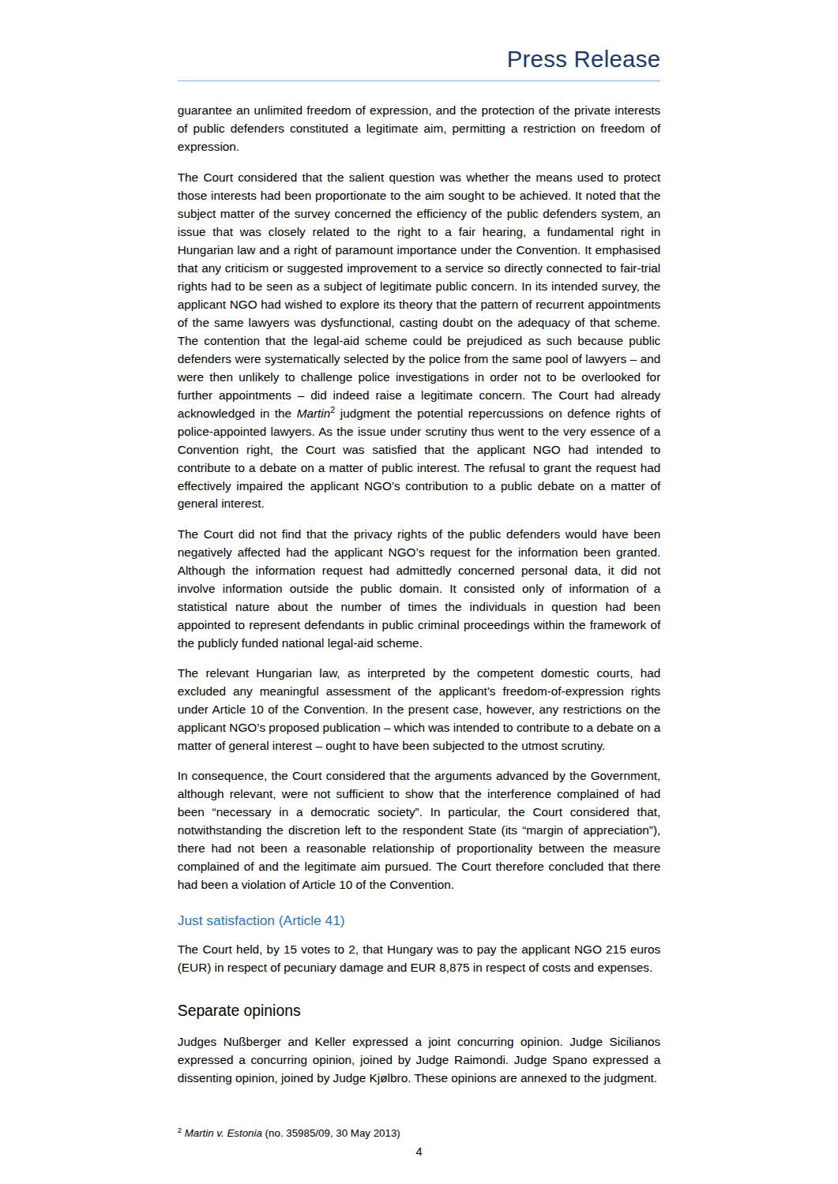Press Release
guarantee an unlimited freedom of expression, and the protection of the private interests of public defenders constituted a legitimate aim, permitting a restriction on freedom of expression.
The Court considered that the salient question was whether the means used to protect those interests had been proportionate to the aim sought to be achieved. It noted that the subject matter of the survey concerned the efficiency of the public defenders system, an issue that was closely related to the right to a fair hearing, a fundamental right in Hungarian law and a right of paramount importance under the Convention. It emphasised that any criticism or suggested improvement to a service so directly connected to fair-trial rights had to be seen as a subject of legitimate public concern. In its intended survey, the applicant NGO had wished to explore its theory that the pattern of recurrent appointments of the same lawyers was dysfunctional, casting doubt on the adequacy of that scheme. The contention that the legal-aid scheme could be prejudiced as such because public defenders were systematically selected by the police from the same pool of lawyers – and were then unlikely to challenge police investigations in order not to be overlooked for further appointments – did indeed raise a legitimate concern. The Court had already acknowledged in the Martin2 judgment the potential repercussions on defence rights of police-appointed lawyers. As the issue under scrutiny thus went to the very essence of a Convention right, the Court was satisfied that the applicant NGO had intended to contribute to a debate on a matter of public interest. The refusal to grant the request had effectively impaired the applicant NGO’s contribution to a public debate on a matter of general interest.
The Court did not find that the privacy rights of the public defenders would have been negatively affected had the applicant NGO’s request for the information been granted. Although the information request had admittedly concerned personal data, it did not involve information outside the public domain. It consisted only of information of a statistical nature about the number of times the individuals in question had been appointed to represent defendants in public criminal proceedings within the framework of the publicly funded national legal-aid scheme.
The relevant Hungarian law, as interpreted by the competent domestic courts, had excluded any meaningful assessment of the applicant’s freedom-of-expression rights under Article 10 of the Convention. In the present case, however, any restrictions on the applicant NGO’s proposed publication – which was intended to contribute to a debate on a matter of general interest – ought to have been subjected to the utmost scrutiny.
In consequence, the Court considered that the arguments advanced by the Government, although relevant, were not sufficient to show that the interference complained of had been “necessary in a democratic society”. In particular, the Court considered that, notwithstanding the discretion left to the respondent State (its “margin of appreciation”), there had not been a reasonable relationship of proportionality between the measure complained of and the legitimate aim pursued. The Court therefore concluded that there had been a violation of Article 10 of the Convention.
Just satisfaction (Article 41)
The Court held, by 15 votes to 2, that Hungary was to pay the applicant NGO 215 euros (EUR) in respect of pecuniary damage and EUR 8,875 in respect of costs and expenses.
Separate opinions
Judges Nußberger and Keller expressed a joint concurring opinion. Judge Sicilianos expressed a concurring opinion, joined by Judge Raimondi. Judge Spano expressed a dissenting opinion, joined by Judge Kjølbro. These opinions are annexed to the judgment.
2 Martin v. Estonia (no. 35985/09, 30 May 2013)
4